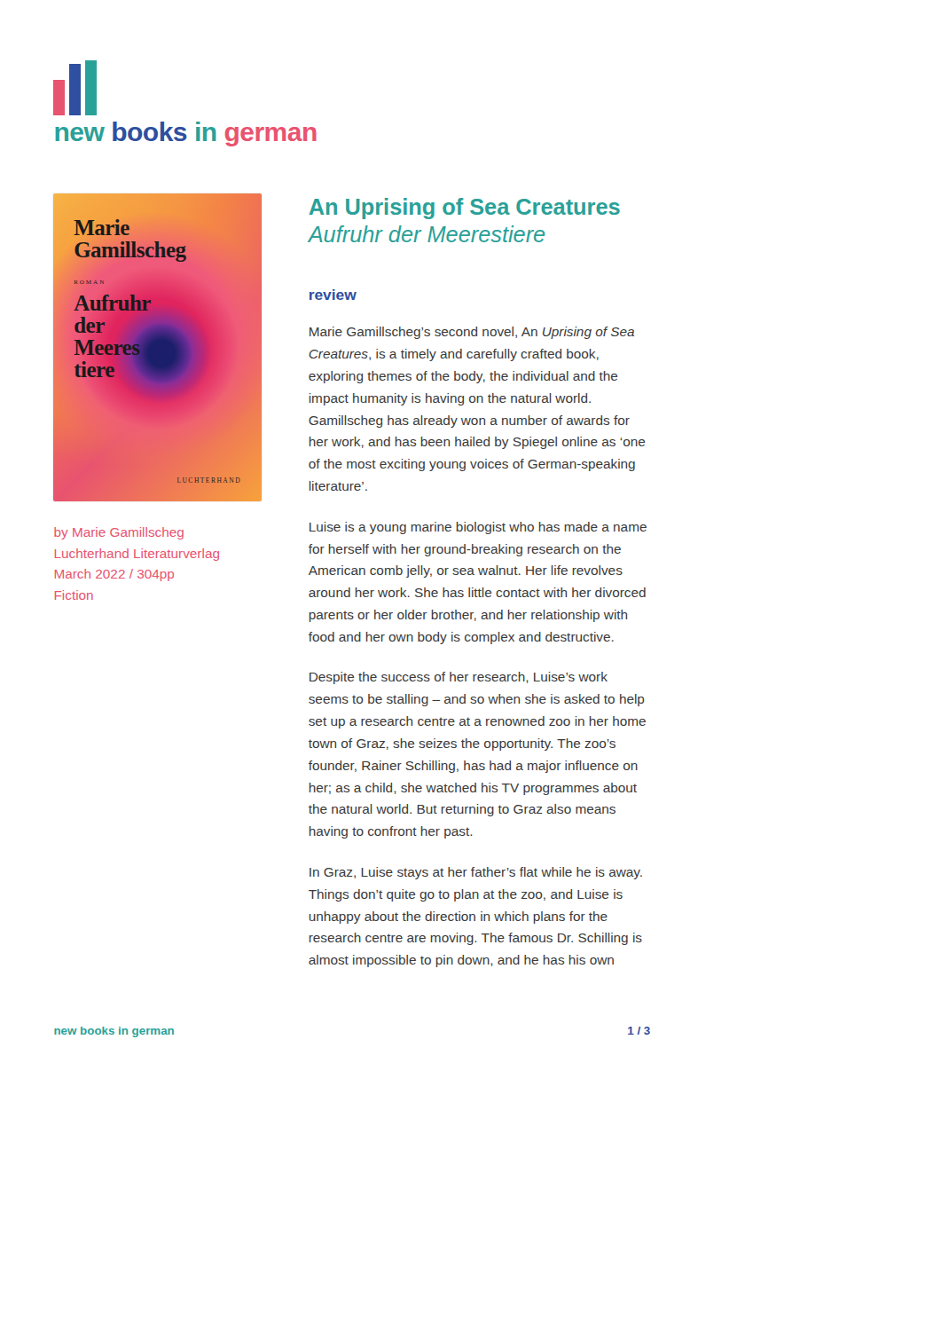new books in german
Marie
Gamillscheg
ROMAN
Aufruhr
der
Meeres
tiere
LUCHTERHAND
by Marie Gamillscheg
Luchterhand Literaturverlag
March 2022 / 304pp
Fiction
An Uprising of Sea CreaturesAufruhr der Meerestiere
review
Marie Gamillscheg’s second novel, An Uprising of Sea Creatures, is a timely and carefully crafted book, exploring themes of the body, the individual and the impact humanity is having on the natural world. Gamillscheg has already won a number of awards for her work, and has been hailed by Spiegel online as ‘one of the most exciting young voices of German-speaking literature’.
Luise is a young marine biologist who has made a name for herself with her ground-breaking research on the American comb jelly, or sea walnut. Her life revolves around her work. She has little contact with her divorced parents or her older brother, and her relationship with food and her own body is complex and destructive.
Despite the success of her research, Luise’s work seems to be stalling – and so when she is asked to help set up a research centre at a renowned zoo in her home town of Graz, she seizes the opportunity. The zoo’s founder, Rainer Schilling, has had a major influence on her; as a child, she watched his TV programmes about the natural world. But returning to Graz also means having to confront her past.
In Graz, Luise stays at her father’s flat while he is away. Things don’t quite go to plan at the zoo, and Luise is unhappy about the direction in which plans for the research centre are moving. The famous Dr. Schilling is almost impossible to pin down, and he has his own
new books in german 1 / 3